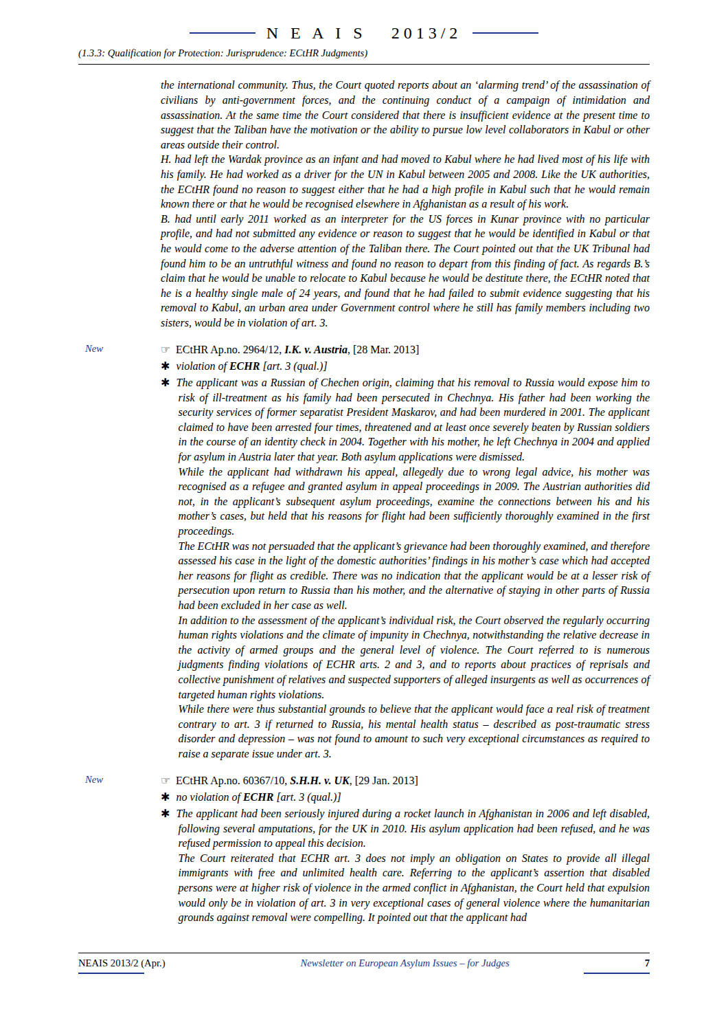N E A I S 2013/2
(1.3.3: Qualification for Protection: Jurisprudence: ECtHR Judgments)
the international community. Thus, the Court quoted reports about an ‘alarming trend’ of the assassination of civilians by anti-government forces, and the continuing conduct of a campaign of intimidation and assassination. At the same time the Court considered that there is insufficient evidence at the present time to suggest that the Taliban have the motivation or the ability to pursue low level collaborators in Kabul or other areas outside their control.
H. had left the Wardak province as an infant and had moved to Kabul where he had lived most of his life with his family. He had worked as a driver for the UN in Kabul between 2005 and 2008. Like the UK authorities, the ECtHR found no reason to suggest either that he had a high profile in Kabul such that he would remain known there or that he would be recognised elsewhere in Afghanistan as a result of his work.
B. had until early 2011 worked as an interpreter for the US forces in Kunar province with no particular profile, and had not submitted any evidence or reason to suggest that he would be identified in Kabul or that he would come to the adverse attention of the Taliban there. The Court pointed out that the UK Tribunal had found him to be an untruthful witness and found no reason to depart from this finding of fact. As regards B.’s claim that he would be unable to relocate to Kabul because he would be destitute there, the ECtHR noted that he is a healthy single male of 24 years, and found that he had failed to submit evidence suggesting that his removal to Kabul, an urban area under Government control where he still has family members including two sisters, would be in violation of art. 3.
New
☞ECtHR Ap.no. 2964/12, I.K. v. Austria, [28 Mar. 2013]
✱violation of ECHR [art. 3 (qual.)]
✱The applicant was a Russian of Chechen origin, claiming that his removal to Russia would expose him to risk of ill-treatment as his family had been persecuted in Chechnya. His father had been working the security services of former separatist President Maskarov, and had been murdered in 2001. The applicant claimed to have been arrested four times, threatened and at least once severely beaten by Russian soldiers in the course of an identity check in 2004. Together with his mother, he left Chechnya in 2004 and applied for asylum in Austria later that year. Both asylum applications were dismissed.
While the applicant had withdrawn his appeal, allegedly due to wrong legal advice, his mother was recognised as a refugee and granted asylum in appeal proceedings in 2009. The Austrian authorities did not, in the applicant’s subsequent asylum proceedings, examine the connections between his and his mother’s cases, but held that his reasons for flight had been sufficiently thoroughly examined in the first proceedings.
The ECtHR was not persuaded that the applicant’s grievance had been thoroughly examined, and therefore assessed his case in the light of the domestic authorities’ findings in his mother’s case which had accepted her reasons for flight as credible. There was no indication that the applicant would be at a lesser risk of persecution upon return to Russia than his mother, and the alternative of staying in other parts of Russia had been excluded in her case as well.
In addition to the assessment of the applicant’s individual risk, the Court observed the regularly occurring human rights violations and the climate of impunity in Chechnya, notwithstanding the relative decrease in the activity of armed groups and the general level of violence. The Court referred to is numerous judgments finding violations of ECHR arts. 2 and 3, and to reports about practices of reprisals and collective punishment of relatives and suspected supporters of alleged insurgents as well as occurrences of targeted human rights violations.
While there were thus substantial grounds to believe that the applicant would face a real risk of treatment contrary to art. 3 if returned to Russia, his mental health status – described as post-traumatic stress disorder and depression – was not found to amount to such very exceptional circumstances as required to raise a separate issue under art. 3.
New
☞ECtHR Ap.no. 60367/10, S.H.H. v. UK, [29 Jan. 2013]
✱no violation of ECHR [art. 3 (qual.)]
✱The applicant had been seriously injured during a rocket launch in Afghanistan in 2006 and left disabled, following several amputations, for the UK in 2010. His asylum application had been refused, and he was refused permission to appeal this decision.
The Court reiterated that ECHR art. 3 does not imply an obligation on States to provide all illegal immigrants with free and unlimited health care. Referring to the applicant’s assertion that disabled persons were at higher risk of violence in the armed conflict in Afghanistan, the Court held that expulsion would only be in violation of art. 3 in very exceptional cases of general violence where the humanitarian grounds against removal were compelling. It pointed out that the applicant had
NEAIS 2013/2 (Apr.) Newsletter on European Asylum Issues – for Judges 7